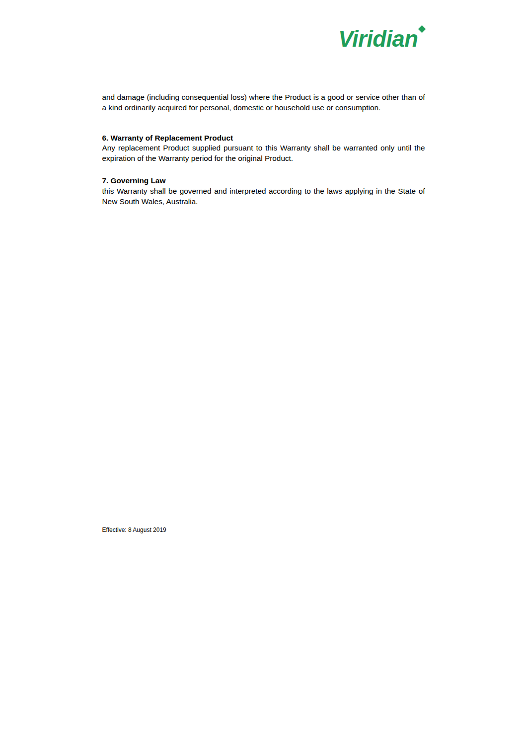Viridian
and damage (including consequential loss) where the Product is a good or service other than of a kind ordinarily acquired for personal, domestic or household use or consumption.
6. Warranty of Replacement Product
Any replacement Product supplied pursuant to this Warranty shall be warranted only until the expiration of the Warranty period for the original Product.
7. Governing Law
this Warranty shall be governed and interpreted according to the laws applying in the State of New South Wales, Australia.
Effective: 8 August 2019